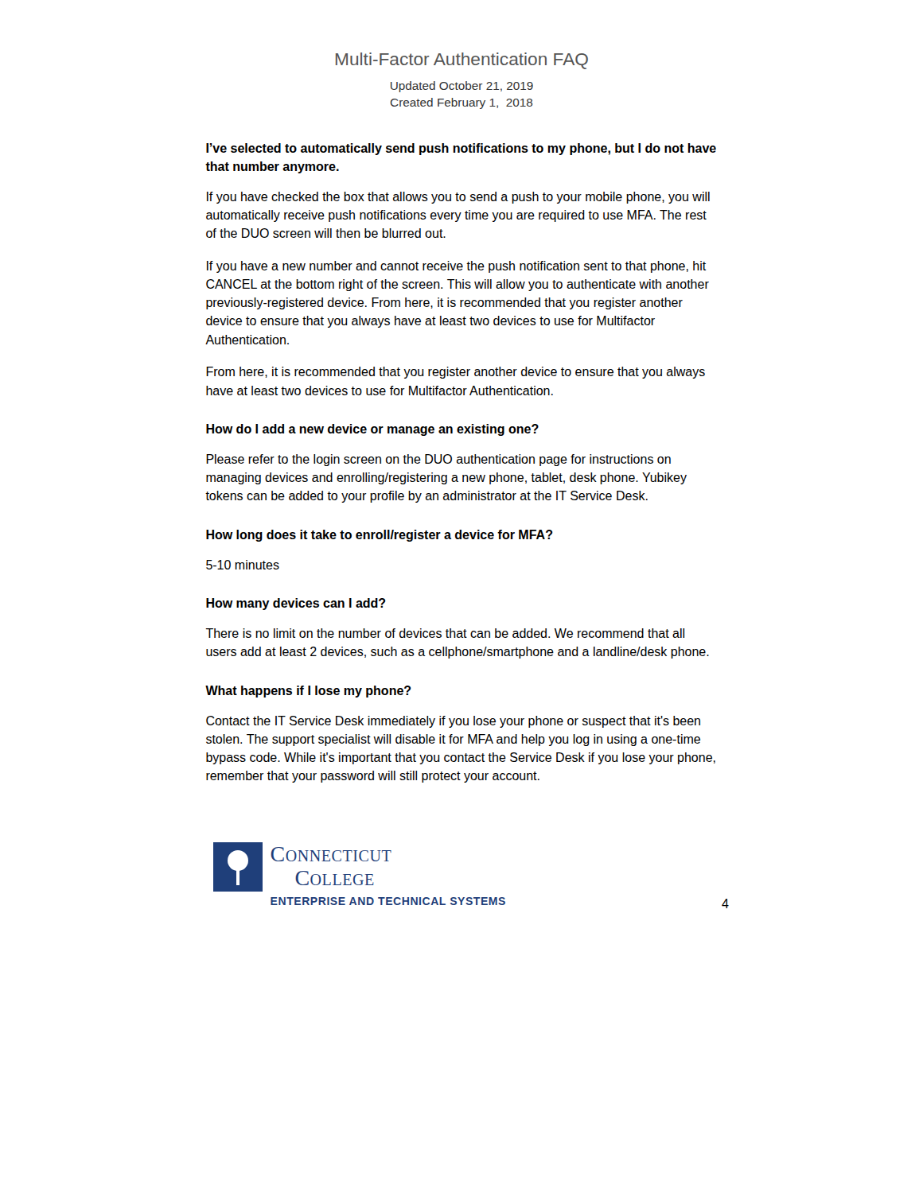Multi-Factor Authentication FAQ
Updated October 21, 2019
Created February 1, 2018
I’ve selected to automatically send push notifications to my phone, but I do not have that number anymore.
If you have checked the box that allows you to send a push to your mobile phone, you will automatically receive push notifications every time you are required to use MFA. The rest of the DUO screen will then be blurred out.
If you have a new number and cannot receive the push notification sent to that phone, hit CANCEL at the bottom right of the screen. This will allow you to authenticate with another previously-registered device. From here, it is recommended that you register another device to ensure that you always have at least two devices to use for Multifactor Authentication.
From here, it is recommended that you register another device to ensure that you always have at least two devices to use for Multifactor Authentication.
How do I add a new device or manage an existing one?
Please refer to the login screen on the DUO authentication page for instructions on managing devices and enrolling/registering a new phone, tablet, desk phone. Yubikey tokens can be added to your profile by an administrator at the IT Service Desk.
How long does it take to enroll/register a device for MFA?
5-10 minutes
How many devices can I add?
There is no limit on the number of devices that can be added. We recommend that all users add at least 2 devices, such as a cellphone/smartphone and a landline/desk phone.
What happens if I lose my phone?
Contact the IT Service Desk immediately if you lose your phone or suspect that it's been stolen. The support specialist will disable it for MFA and help you log in using a one-time bypass code. While it's important that you contact the Service Desk if you lose your phone, remember that your password will still protect your account.
Connecticut
College
ENTERPRISE AND TECHNICAL SYSTEMS
4